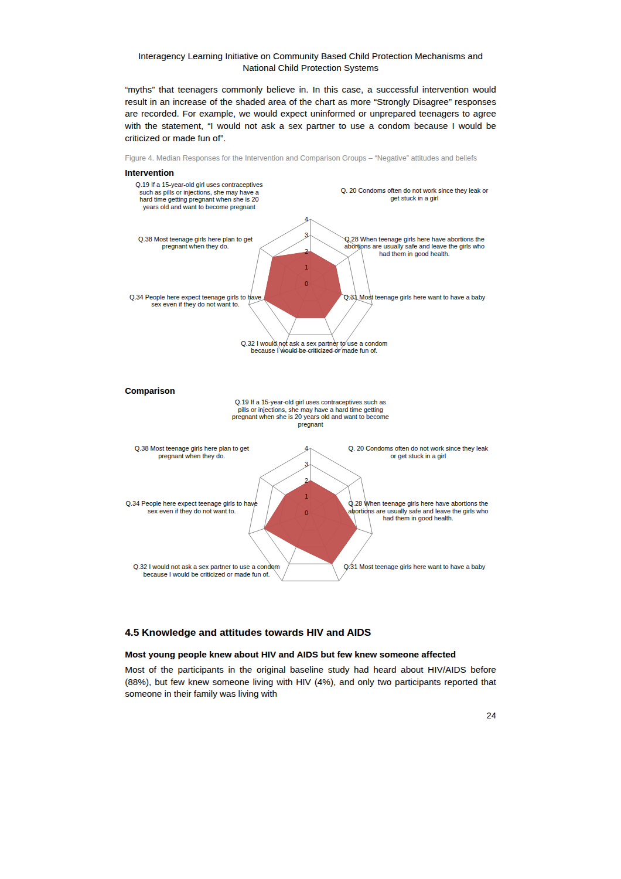Interagency Learning Initiative on Community Based Child Protection Mechanisms and National Child Protection Systems
“myths” that teenagers commonly believe in. In this case, a successful intervention would result in an increase of the shaded area of the chart as more “Strongly Disagree” responses are recorded. For example, we would expect uninformed or unprepared teenagers to agree with the statement, “I would not ask a sex partner to use a condom because I would be criticized or made fun of”.
Figure 4. Median Responses for the Intervention and Comparison Groups – “Negative” attitudes and beliefs
Intervention
4 3 2 1 0
Q.19 If a 15-year-old girl uses contraceptives such as pills or injections, she may have a hard time getting pregnant when she is 20 years old and want to become pregnant
Q. 20 Condoms often do not work since they leak or get stuck in a girl
Q.28 When teenage girls here have abortions the abortions are usually safe and leave the girls who had them in good health.
Q.31 Most teenage girls here want to have a baby
Q.32 I would not ask a sex partner to use a condom because I would be criticized or made fun of.
Q.34 People here expect teenage girls to have sex even if they do not want to.
Q.38 Most teenage girls here plan to get pregnant when they do.
Comparison
4 3 2 1 0
Q.19 If a 15-year-old girl uses contraceptives such as pills or injections, she may have a hard time getting pregnant when she is 20 years old and want to become pregnant
Q. 20 Condoms often do not work since they leak or get stuck in a girl
Q.28 When teenage girls here have abortions the abortions are usually safe and leave the girls who had them in good health.
Q.31 Most teenage girls here want to have a baby
Q.32 I would not ask a sex partner to use a condom because I would be criticized or made fun of.
Q.34 People here expect teenage girls to have sex even if they do not want to.
Q.38 Most teenage girls here plan to get pregnant when they do.
4.5 Knowledge and attitudes towards HIV and AIDS
Most young people knew about HIV and AIDS but few knew someone affected
Most of the participants in the original baseline study had heard about HIV/AIDS before (88%), but few knew someone living with HIV (4%), and only two participants reported that someone in their family was living with
24